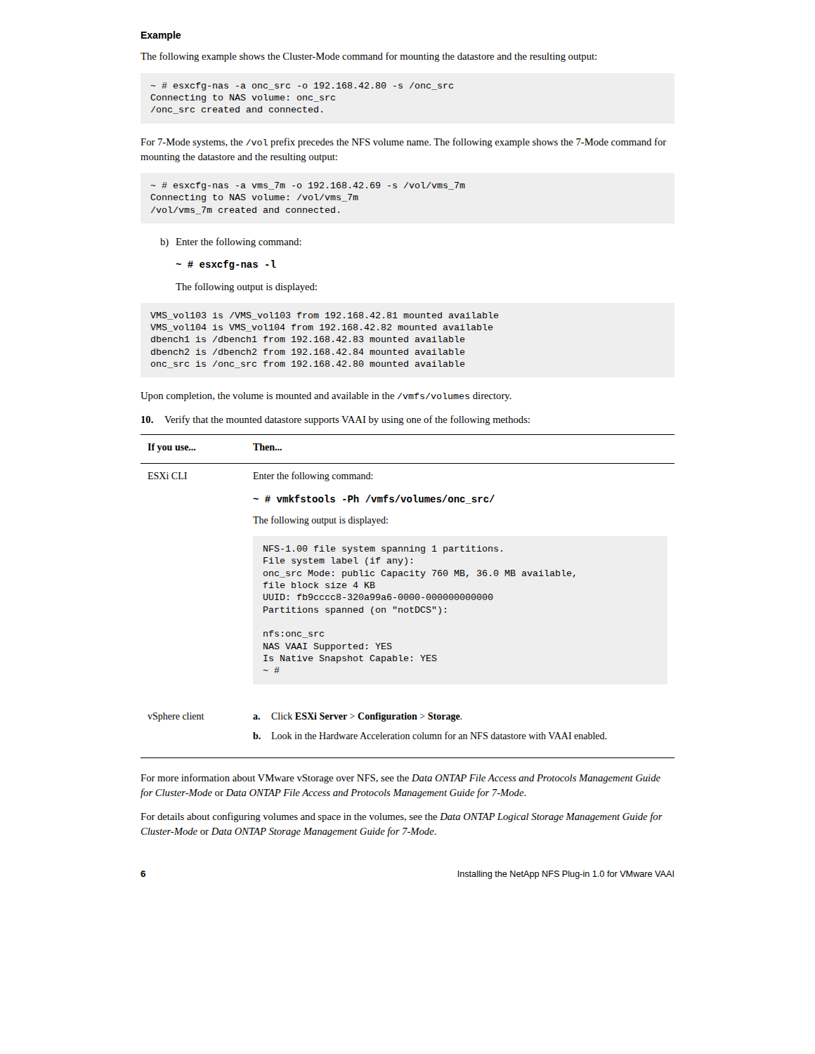Example
The following example shows the Cluster-Mode command for mounting the datastore and the resulting output:
~ # esxcfg-nas -a onc_src -o 192.168.42.80 -s /onc_src
Connecting to NAS volume: onc_src
/onc_src created and connected.
For 7-Mode systems, the /vol prefix precedes the NFS volume name. The following example shows the 7-Mode command for mounting the datastore and the resulting output:
~ # esxcfg-nas -a vms_7m -o 192.168.42.69 -s /vol/vms_7m
Connecting to NAS volume: /vol/vms_7m
/vol/vms_7m created and connected.
b) Enter the following command:
~ # esxcfg-nas -l
The following output is displayed:
VMS_vol103 is /VMS_vol103 from 192.168.42.81 mounted available
VMS_vol104 is VMS_vol104 from 192.168.42.82 mounted available
dbench1 is /dbench1 from 192.168.42.83 mounted available
dbench2 is /dbench2 from 192.168.42.84 mounted available
onc_src is /onc_src from 192.168.42.80 mounted available
Upon completion, the volume is mounted and available in the /vmfs/volumes directory.
10. Verify that the mounted datastore supports VAAI by using one of the following methods:
| If you use... | Then... |
| --- | --- |
| ESXi CLI | Enter the following command: ~ # vmkfstools -Ph /vmfs/volumes/onc_src/ The following output is displayed: NFS-1.00 file system spanning 1 partitions. File system label (if any): onc_src Mode: public Capacity 760 MB, 36.0 MB available, file block size 4 KB UUID: fb9cccc8-320a99a6-0000-000000000000 Partitions spanned (on "notDCS"): nfs:onc_src NAS VAAI Supported: YES Is Native Snapshot Capable: YES ~ # |
| vSphere client | a. Click ESXi Server > Configuration > Storage . b. Look in the Hardware Acceleration column for an NFS datastore with VAAI enabled. |
For more information about VMware vStorage over NFS, see the Data ONTAP File Access and Protocols Management Guide for Cluster-Mode or Data ONTAP File Access and Protocols Management Guide for 7-Mode.
For details about configuring volumes and space in the volumes, see the Data ONTAP Logical Storage Management Guide for Cluster-Mode or Data ONTAP Storage Management Guide for 7-Mode.
6
Installing the NetApp NFS Plug-in 1.0 for VMware VAAI